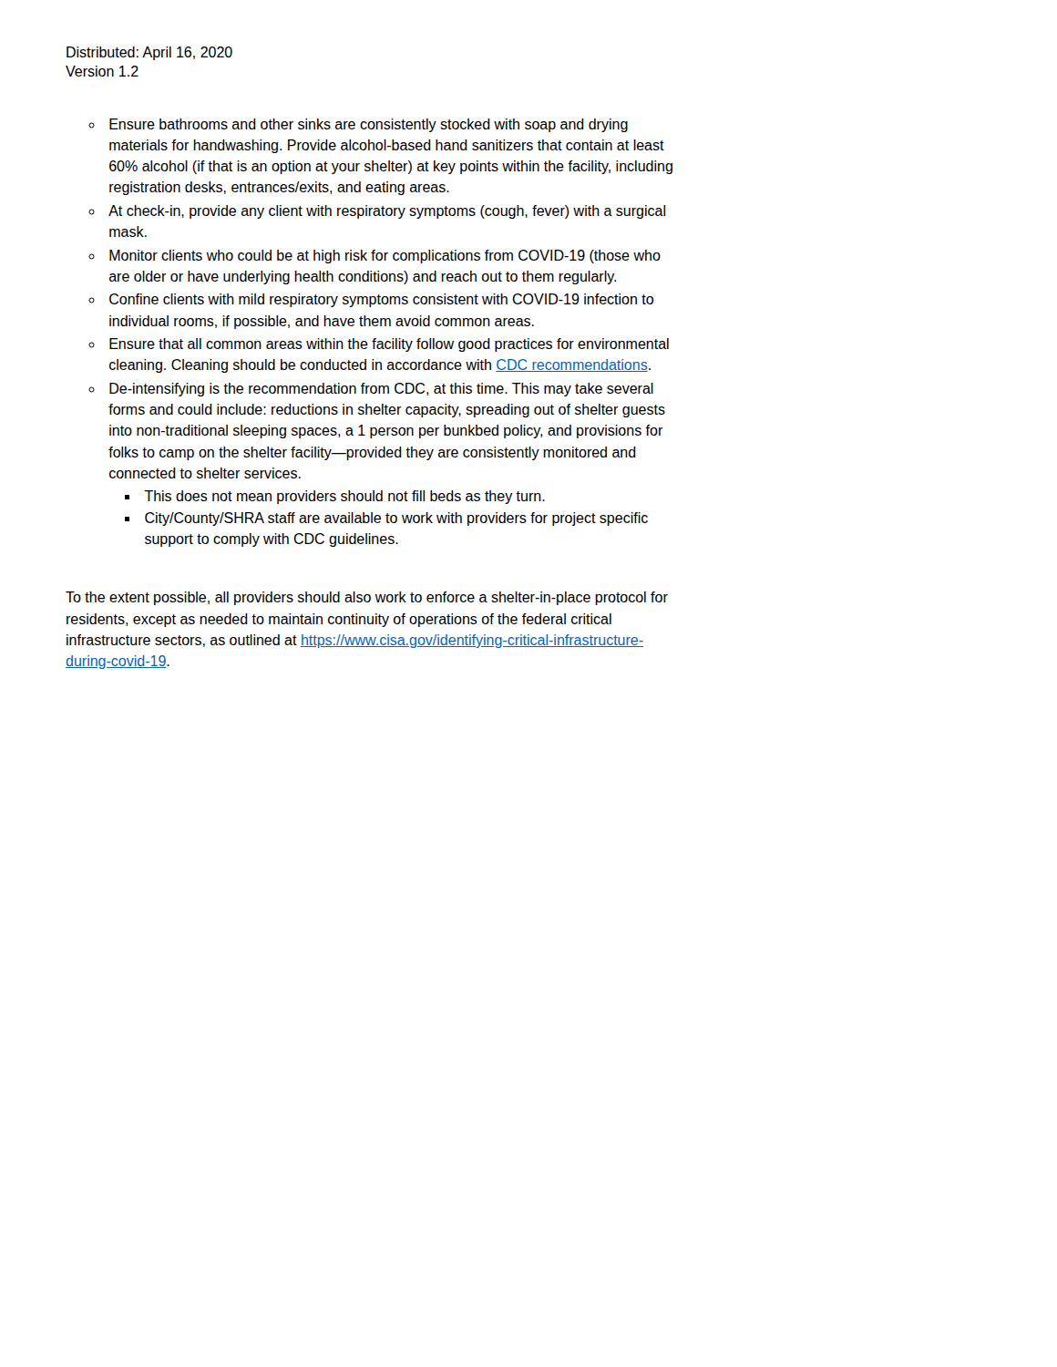Distributed: April 16, 2020
Version 1.2
Ensure bathrooms and other sinks are consistently stocked with soap and drying materials for handwashing. Provide alcohol-based hand sanitizers that contain at least 60% alcohol (if that is an option at your shelter) at key points within the facility, including registration desks, entrances/exits, and eating areas.
At check-in, provide any client with respiratory symptoms (cough, fever) with a surgical mask.
Monitor clients who could be at high risk for complications from COVID-19 (those who are older or have underlying health conditions) and reach out to them regularly.
Confine clients with mild respiratory symptoms consistent with COVID-19 infection to individual rooms, if possible, and have them avoid common areas.
Ensure that all common areas within the facility follow good practices for environmental cleaning. Cleaning should be conducted in accordance with CDC recommendations.
De-intensifying is the recommendation from CDC, at this time. This may take several forms and could include: reductions in shelter capacity, spreading out of shelter guests into non-traditional sleeping spaces, a 1 person per bunkbed policy, and provisions for folks to camp on the shelter facility—provided they are consistently monitored and connected to shelter services.
This does not mean providers should not fill beds as they turn.
City/County/SHRA staff are available to work with providers for project specific support to comply with CDC guidelines.
To the extent possible, all providers should also work to enforce a shelter-in-place protocol for residents, except as needed to maintain continuity of operations of the federal critical infrastructure sectors, as outlined at https://www.cisa.gov/identifying-critical-infrastructure-during-covid-19.